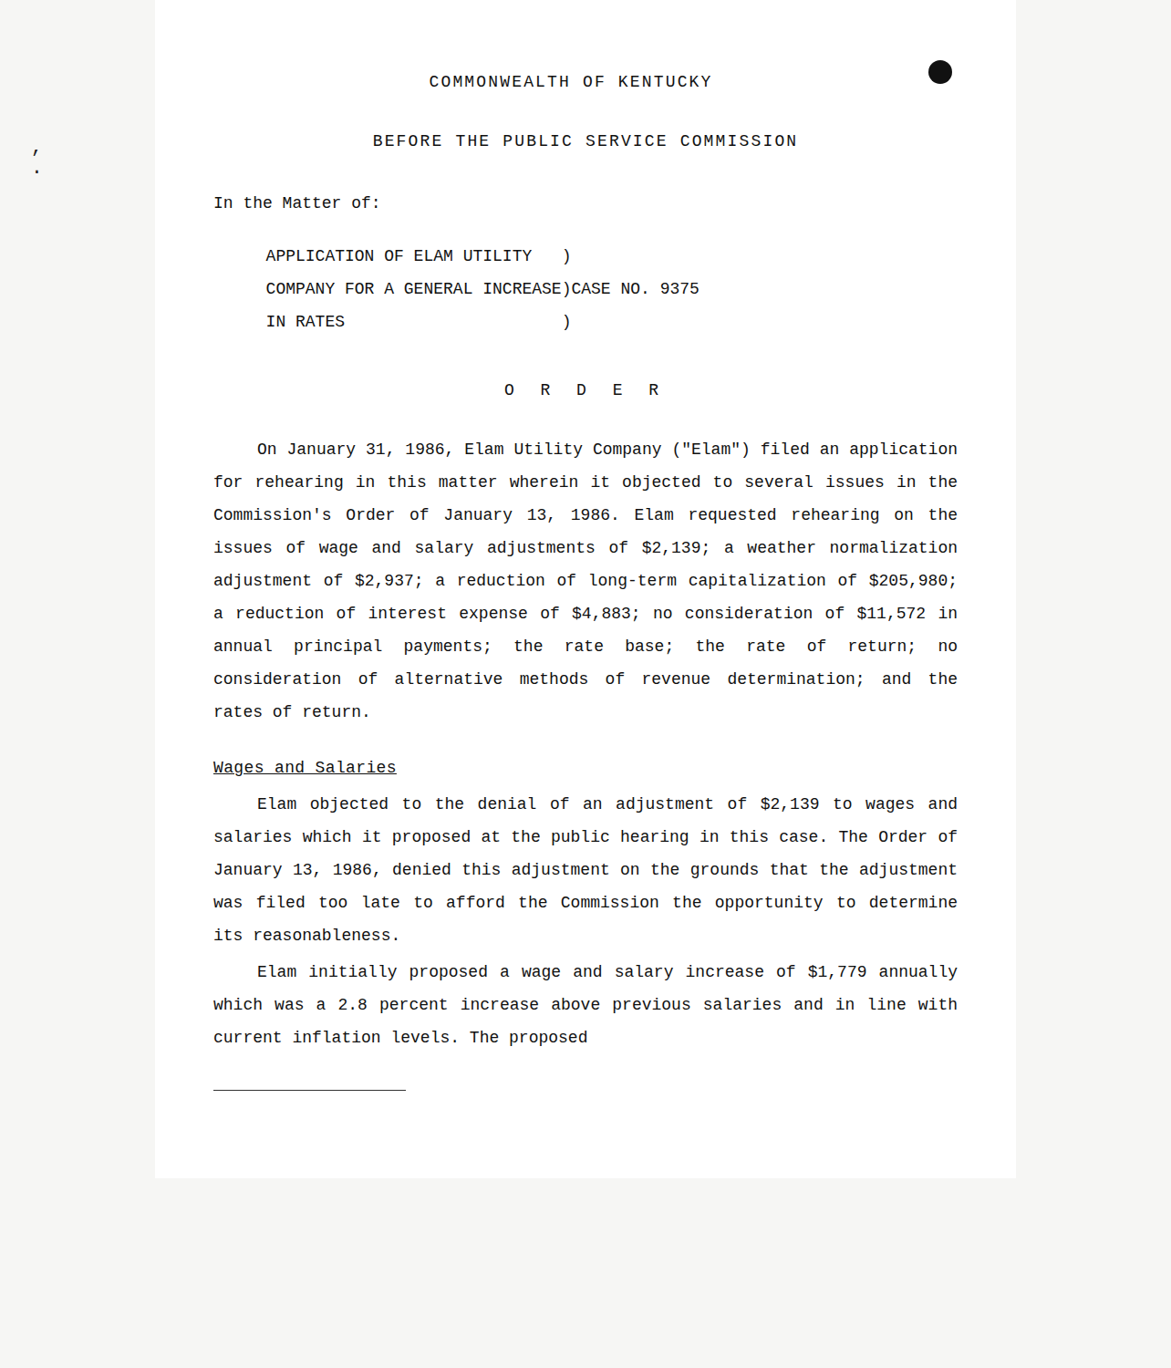, .
COMMONWEALTH OF KENTUCKY
BEFORE THE PUBLIC SERVICE COMMISSION
In the Matter of:
| APPLICATION OF ELAM UTILITY | ) | |
| COMPANY FOR A GENERAL INCREASE | ) | CASE NO. 9375 |
| IN RATES | ) | |
O R D E R
On January 31, 1986, Elam Utility Company ("Elam") filed an application for rehearing in this matter wherein it objected to several issues in the Commission's Order of January 13, 1986. Elam requested rehearing on the issues of wage and salary adjustments of $2,139; a weather normalization adjustment of $2,937; a reduction of long-term capitalization of $205,980; a reduction of interest expense of $4,883; no consideration of $11,572 in annual principal payments; the rate base; the rate of return; no consideration of alternative methods of revenue determination; and the rates of return.
Wages and Salaries
Elam objected to the denial of an adjustment of $2,139 to wages and salaries which it proposed at the public hearing in this case. The Order of January 13, 1986, denied this adjustment on the grounds that the adjustment was filed too late to afford the Commission the opportunity to determine its reasonableness.
Elam initially proposed a wage and salary increase of $1,779 annually which was a 2.8 percent increase above previous salaries and in line with current inflation levels. The proposed